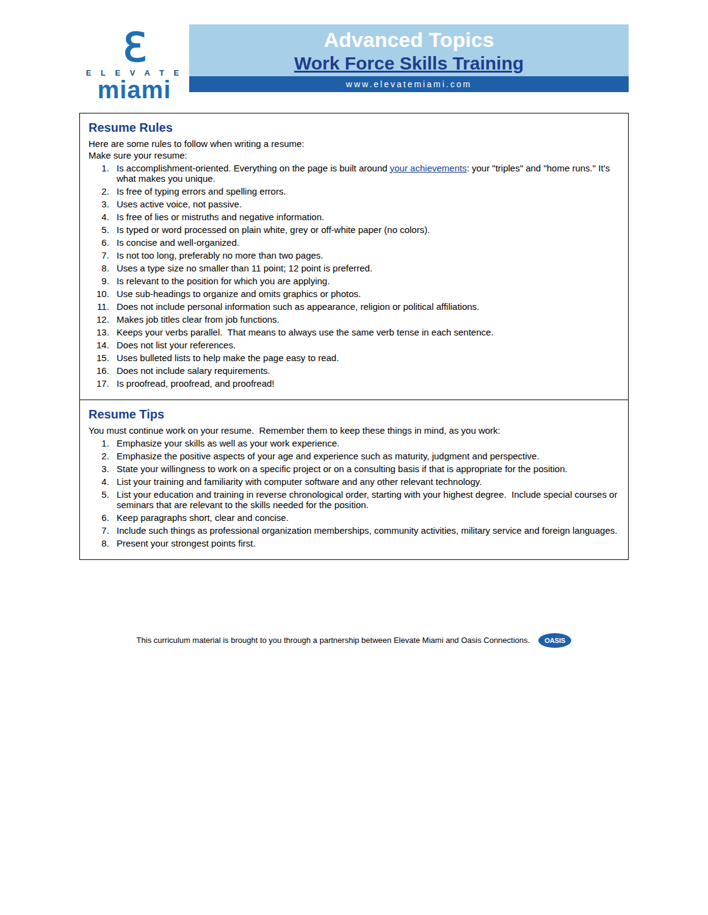ℇ
E L E V A T E
miami
Advanced Topics
Work Force Skills Training
www.elevatemiami.com
Resume Rules
Here are some rules to follow when writing a resume:
Make sure your resume:
Is accomplishment-oriented. Everything on the page is built around your achievements: your "triples" and "home runs." It’s what makes you unique.
Is free of typing errors and spelling errors.
Uses active voice, not passive.
Is free of lies or mistruths and negative information.
Is typed or word processed on plain white, grey or off-white paper (no colors).
Is concise and well-organized.
Is not too long, preferably no more than two pages.
Uses a type size no smaller than 11 point; 12 point is preferred.
Is relevant to the position for which you are applying.
Use sub-headings to organize and omits graphics or photos.
Does not include personal information such as appearance, religion or political affiliations.
Makes job titles clear from job functions.
Keeps your verbs parallel. That means to always use the same verb tense in each sentence.
Does not list your references.
Uses bulleted lists to help make the page easy to read.
Does not include salary requirements.
Is proofread, proofread, and proofread!
Resume Tips
You must continue work on your resume. Remember them to keep these things in mind, as you work:
Emphasize your skills as well as your work experience.
Emphasize the positive aspects of your age and experience such as maturity, judgment and perspective.
State your willingness to work on a specific project or on a consulting basis if that is appropriate for the position.
List your training and familiarity with computer software and any other relevant technology.
List your education and training in reverse chronological order, starting with your highest degree. Include special courses or seminars that are relevant to the skills needed for the position.
Keep paragraphs short, clear and concise.
Include such things as professional organization memberships, community activities, military service and foreign languages.
Present your strongest points first.
This curriculum material is brought to you through a partnership between Elevate Miami and Oasis Connections. OASIS